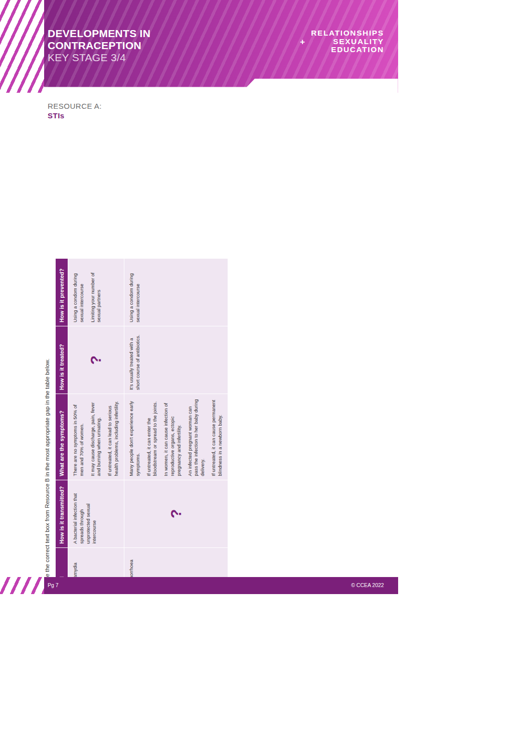DEVELOPMENTS IN
CONTRACEPTION
KEY STAGE 3/4
RELATIONSHIPS
+SEXUALITY
EDUCATION
RESOURCE A:
STIs
Place the correct text box from Resource B in the most appropriate gap in the table below.
| STI | How is it transmitted? | What are the symptoms? | How is it treated? | How is it prevented? |
| --- | --- | --- | --- | --- |
| Chlamydia | A bacterial infection that spreads through unprotected sexual intercourse | There are no symptoms in 50% of men and 70% of women. It may cause discharge, pain, fever and burning when urinating. If untreated, it can lead to serious health problems, including infertility. | ? | Using a condom during sexual intercourse Limiting your number of sexual partners |
| Gonorrhoea | ? | Many people don't experience early symptoms. If untreated, it can enter the bloodstream or spread to the joints. In women, it can cause infection of reproductive organs, ectopic pregnancy and infertility. An infected pregnant woman can pass the infection to her baby during delivery. If untreated, it can cause permanent blindness in a newborn baby. | It's usually treated with a short course of antibiotics. | Using a condom during sexual intercourse |
Pg 7
© CCEA 2022